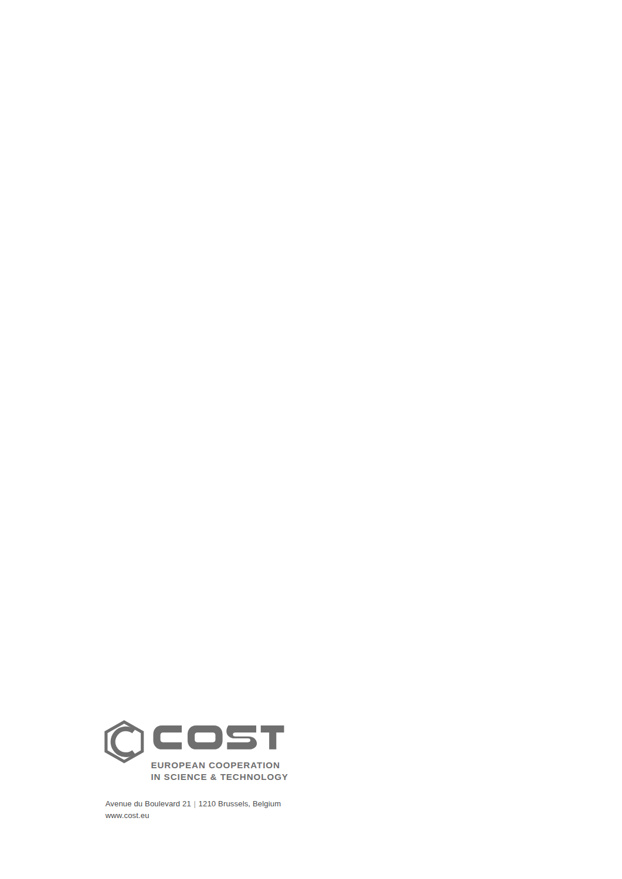European Cooperation in Science & Technology
Avenue du Boulevard 21|1210 Brussels, Belgium
www.cost.eu